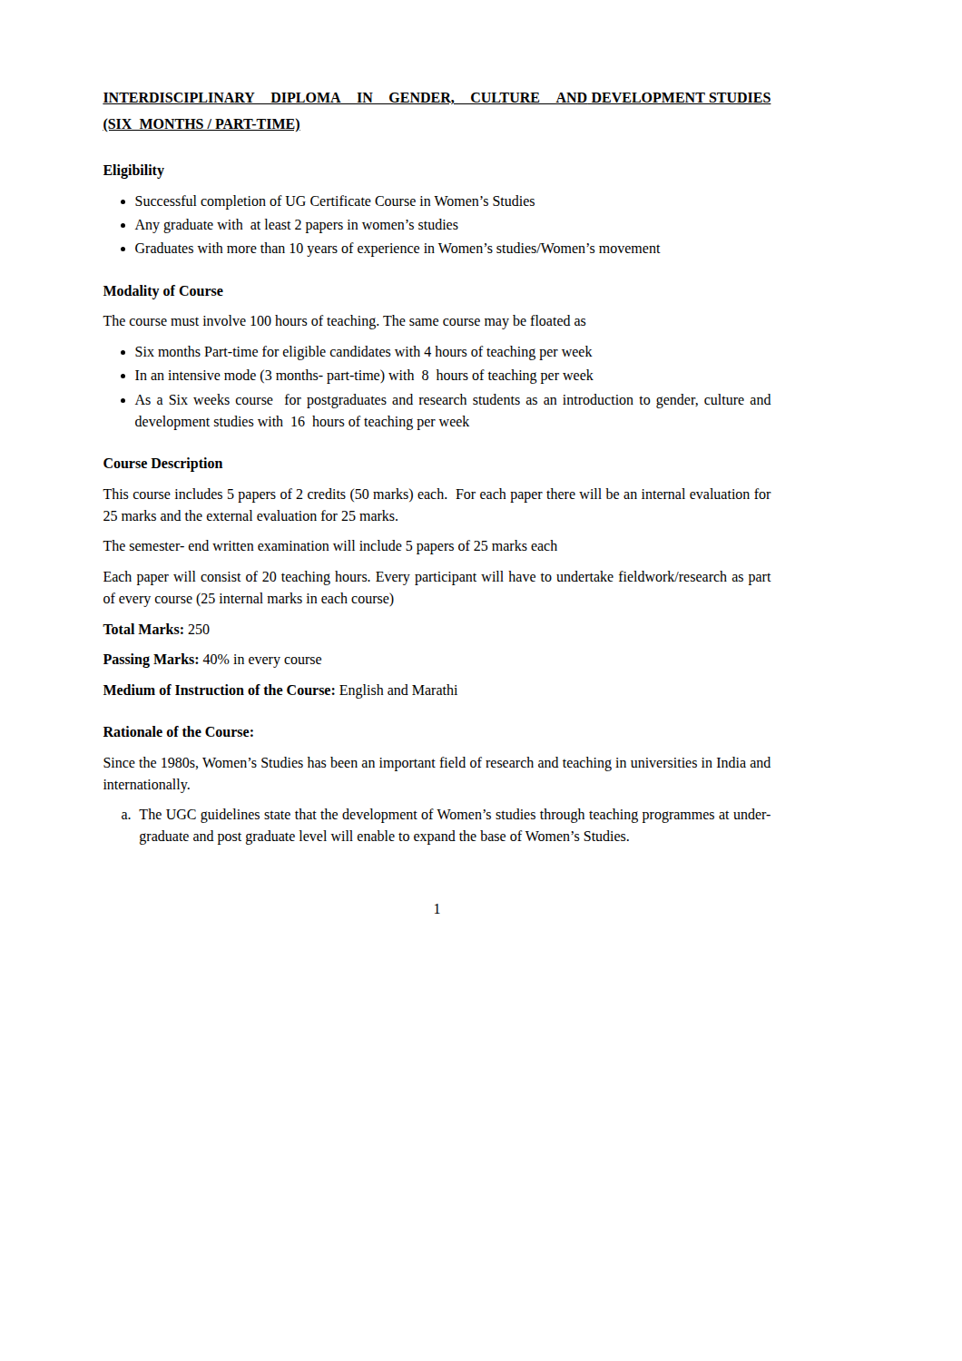INTERDISCIPLINARY DIPLOMA IN GENDER, CULTURE AND DEVELOPMENT STUDIES (SIX MONTHS / PART-TIME)
Eligibility
Successful completion of UG Certificate Course in Women’s Studies
Any graduate with at least 2 papers in women’s studies
Graduates with more than 10 years of experience in Women’s studies/Women’s movement
Modality of Course
The course must involve 100 hours of teaching. The same course may be floated as
Six months Part-time for eligible candidates with 4 hours of teaching per week
In an intensive mode (3 months- part-time) with 8 hours of teaching per week
As a Six weeks course for postgraduates and research students as an introduction to gender, culture and development studies with 16 hours of teaching per week
Course Description
This course includes 5 papers of 2 credits (50 marks) each. For each paper there will be an internal evaluation for 25 marks and the external evaluation for 25 marks.
The semester- end written examination will include 5 papers of 25 marks each
Each paper will consist of 20 teaching hours. Every participant will have to undertake fieldwork/research as part of every course (25 internal marks in each course)
Total Marks: 250
Passing Marks: 40% in every course
Medium of Instruction of the Course: English and Marathi
Rationale of the Course:
Since the 1980s, Women’s Studies has been an important field of research and teaching in universities in India and internationally.
The UGC guidelines state that the development of Women’s studies through teaching programmes at under-graduate and post graduate level will enable to expand the base of Women’s Studies.
1